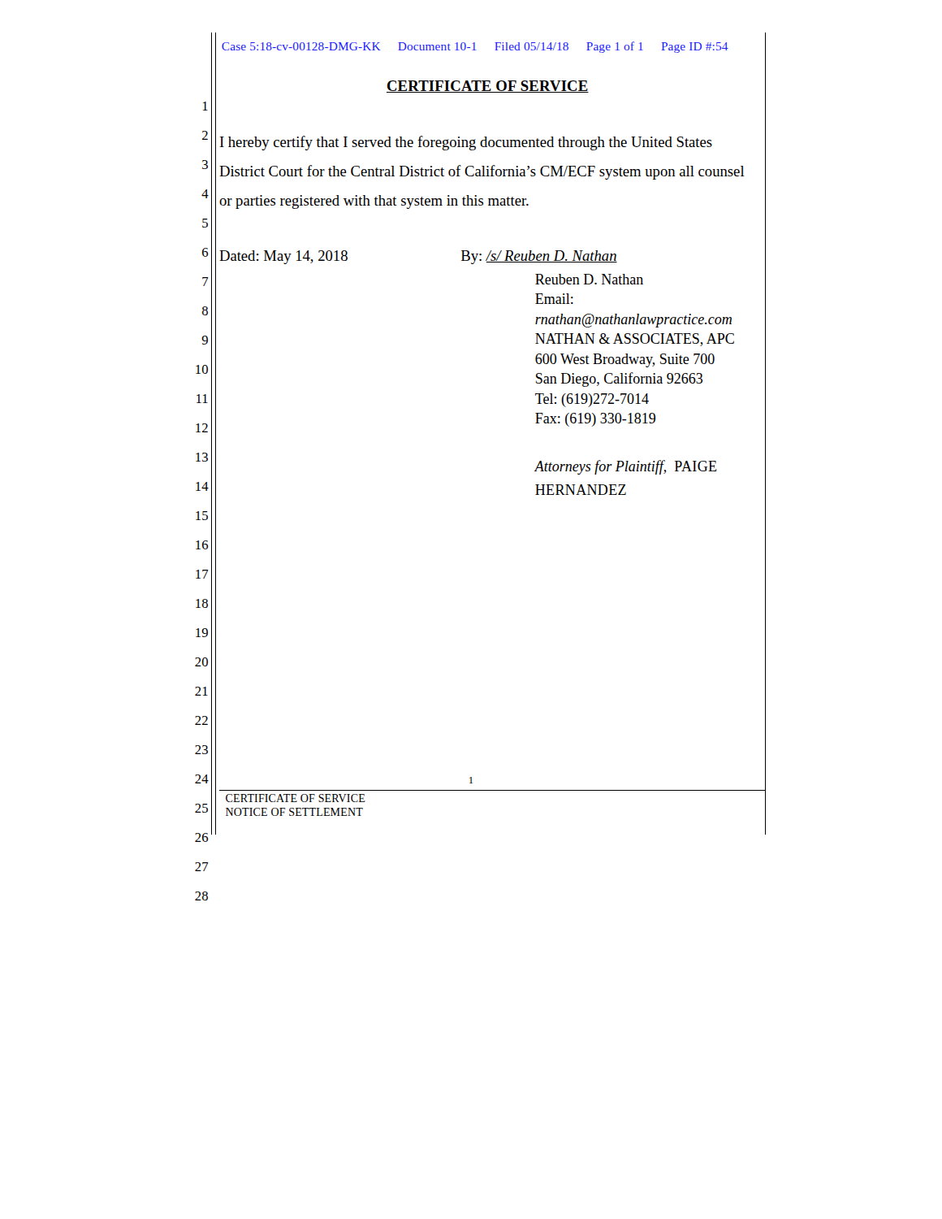Case 5:18-cv-00128-DMG-KK Document 10-1 Filed 05/14/18 Page 1 of 1 Page ID #:54
1
2
3
4
5
6
7
8
9
10
11
12
13
14
15
16
17
18
19
20
21
22
23
24
25
26
27
28
CERTIFICATE OF SERVICE
I hereby certify that I served the foregoing documented through the United States District Court for the Central District of California’s CM/ECF system upon all counsel or parties registered with that system in this matter.
Dated: May 14, 2018 By: /s/ Reuben D. Nathan
Reuben D. Nathan
Email: rnathan@nathanlawpractice.com
NATHAN & ASSOCIATES, APC
600 West Broadway, Suite 700
San Diego, California 92663
Tel: (619)272-7014
Fax: (619) 330-1819
Attorneys for Plaintiff, PAIGE HERNANDEZ
1
CERTIFICATE OF SERVICE
NOTICE OF SETTLEMENT